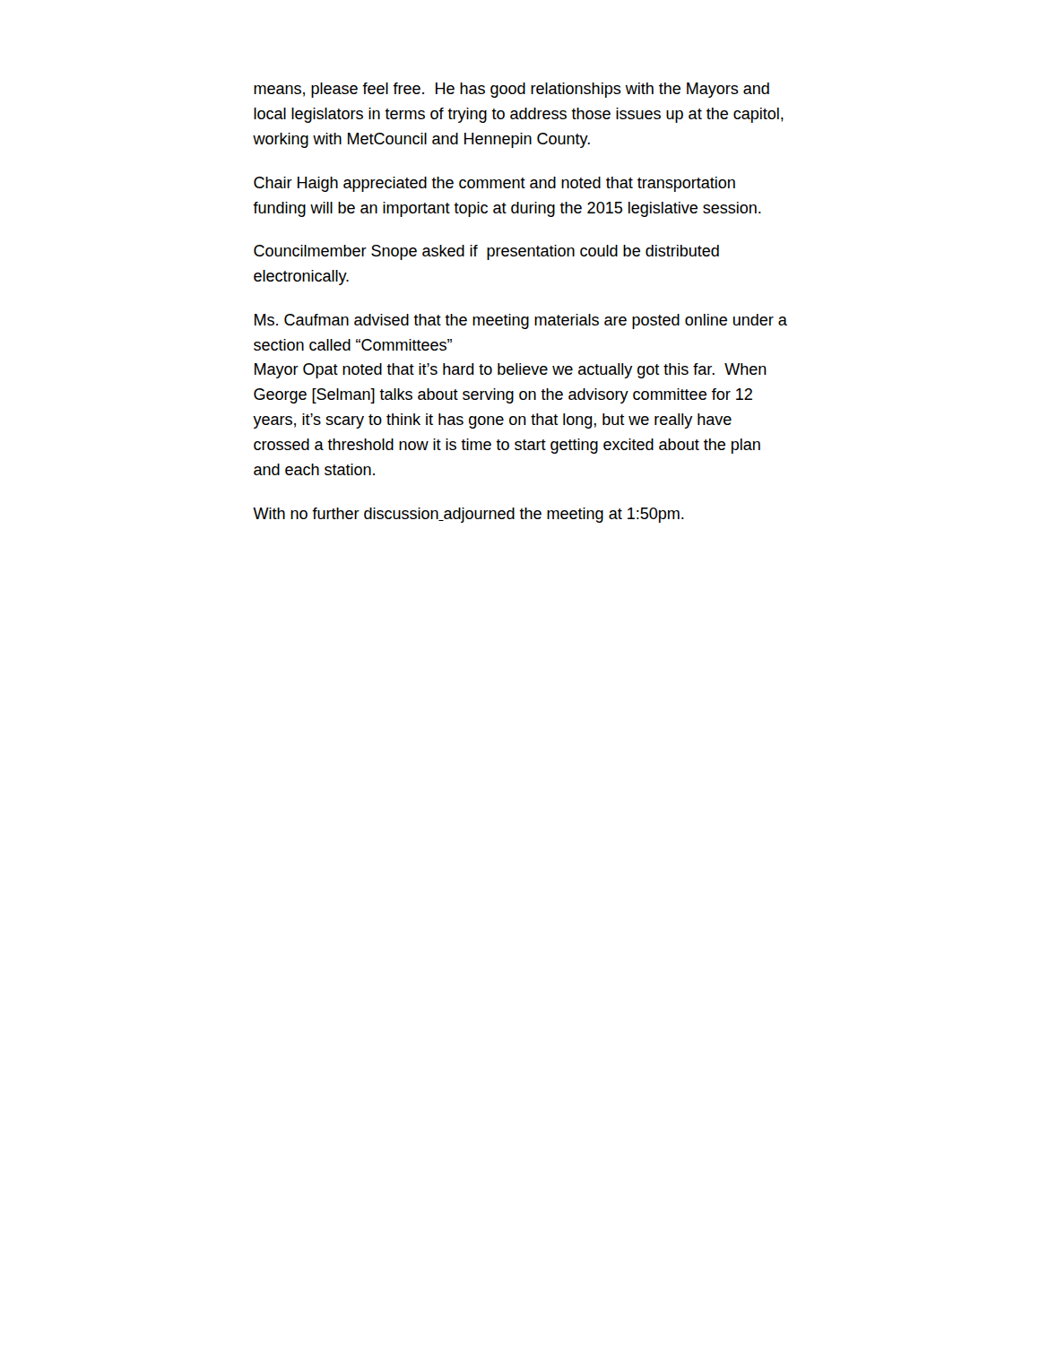means, please feel free. He has good relationships with the Mayors and local legislators in terms of trying to address those issues up at the capitol, working with MetCouncil and Hennepin County.
Chair Haigh appreciated the comment and noted that transportation funding will be an important topic at during the 2015 legislative session.
Councilmember Snope asked if presentation could be distributed electronically.
Ms. Caufman advised that the meeting materials are posted online under a section called “Committees”
Mayor Opat noted that it’s hard to believe we actually got this far. When George [Selman] talks about serving on the advisory committee for 12 years, it’s scary to think it has gone on that long, but we really have crossed a threshold now it is time to start getting excited about the plan and each station.
With no further discussion adjourned the meeting at 1:50pm.